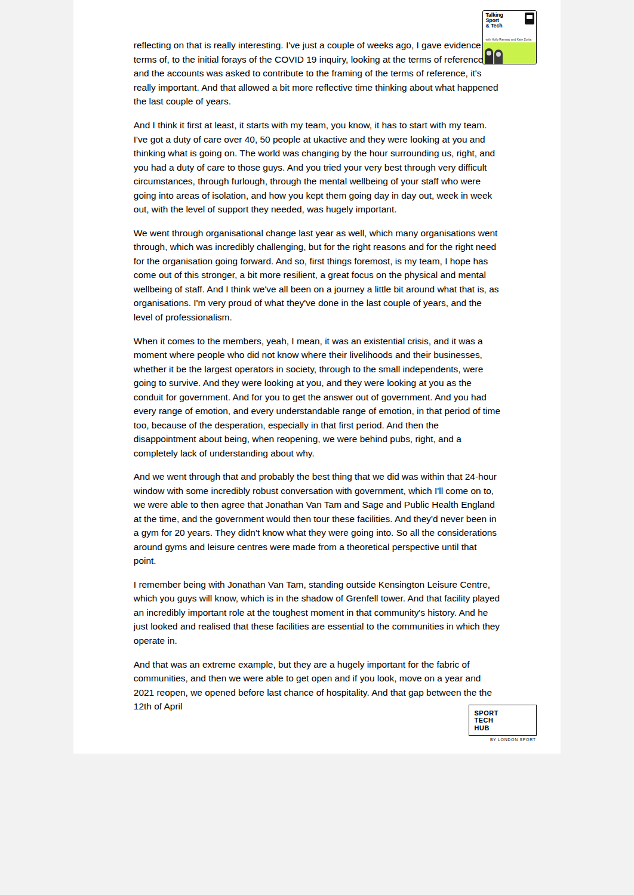Talking
Sport
& Tech
with Holly Ramsay and Kate Zurita
reflecting on that is really interesting. I've just a couple of weeks ago, I gave evidence in terms of, to the initial forays of the COVID 19 inquiry, looking at the terms of reference, and the accounts was asked to contribute to the framing of the terms of reference, it's really important. And that allowed a bit more reflective time thinking about what happened the last couple of years.
And I think it first at least, it starts with my team, you know, it has to start with my team. I've got a duty of care over 40, 50 people at ukactive and they were looking at you and thinking what is going on. The world was changing by the hour surrounding us, right, and you had a duty of care to those guys. And you tried your very best through very difficult circumstances, through furlough, through the mental wellbeing of your staff who were going into areas of isolation, and how you kept them going day in day out, week in week out, with the level of support they needed, was hugely important.
We went through organisational change last year as well, which many organisations went through, which was incredibly challenging, but for the right reasons and for the right need for the organisation going forward. And so, first things foremost, is my team, I hope has come out of this stronger, a bit more resilient, a great focus on the physical and mental wellbeing of staff. And I think we've all been on a journey a little bit around what that is, as organisations. I'm very proud of what they've done in the last couple of years, and the level of professionalism.
When it comes to the members, yeah, I mean, it was an existential crisis, and it was a moment where people who did not know where their livelihoods and their businesses, whether it be the largest operators in society, through to the small independents, were going to survive. And they were looking at you, and they were looking at you as the conduit for government. And for you to get the answer out of government. And you had every range of emotion, and every understandable range of emotion, in that period of time too, because of the desperation, especially in that first period. And then the disappointment about being, when reopening, we were behind pubs, right, and a completely lack of understanding about why.
And we went through that and probably the best thing that we did was within that 24-hour window with some incredibly robust conversation with government, which I'll come on to, we were able to then agree that Jonathan Van Tam and Sage and Public Health England at the time, and the government would then tour these facilities. And they'd never been in a gym for 20 years. They didn't know what they were going into. So all the considerations around gyms and leisure centres were made from a theoretical perspective until that point.
I remember being with Jonathan Van Tam, standing outside Kensington Leisure Centre, which you guys will know, which is in the shadow of Grenfell tower. And that facility played an incredibly important role at the toughest moment in that community's history. And he just looked and realised that these facilities are essential to the communities in which they operate in.
And that was an extreme example, but they are a hugely important for the fabric of communities, and then we were able to get open and if you look, move on a year and 2021 reopen, we opened before last chance of hospitality. And that gap between the the 12th of April
SPORT TECH HUB
BY LONDON SPORT